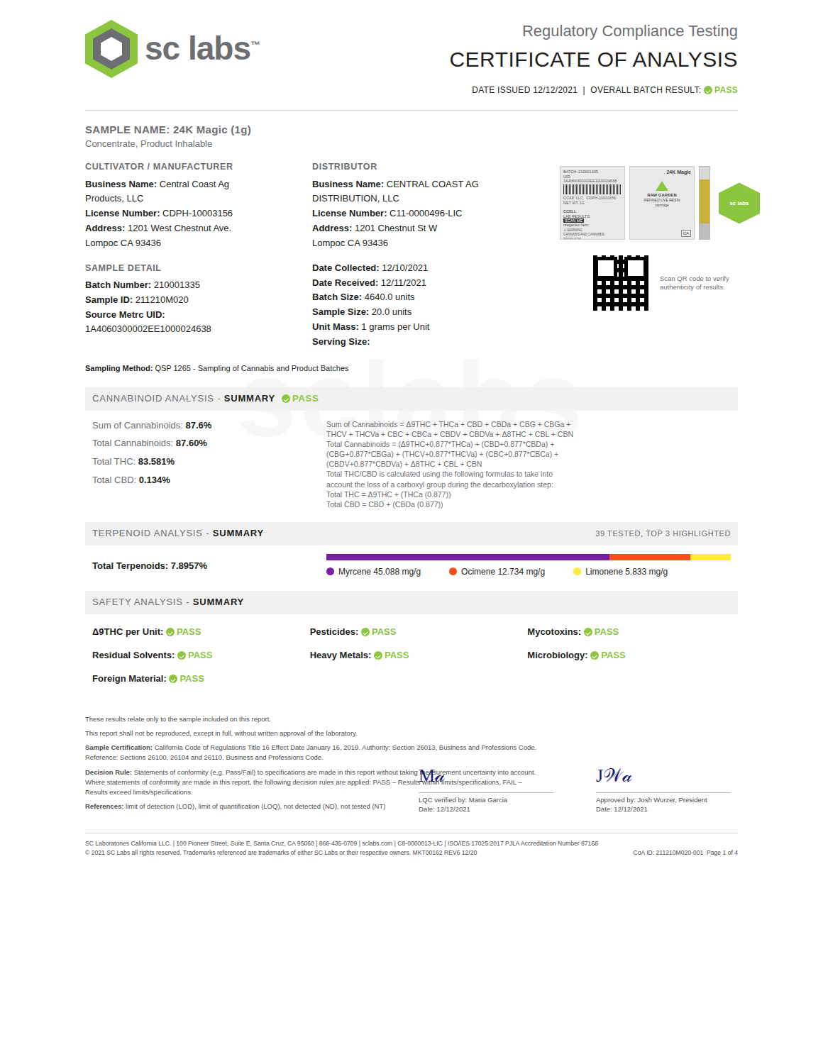sclabs
sc labs™
Regulatory Compliance Testing
CERTIFICATE OF ANALYSIS
DATE ISSUED 12/12/2021 | OVERALL BATCH RESULT: PASS
SAMPLE NAME: 24K Magic (1g)
Concentrate, Product Inhalable
Cultivator / Manufacturer
Business Name: Central Coast Ag
Products, LLC
License Number: CDPH-10003156
Address: 1201 West Chestnut Ave.
Lompoc CA 93436
Sample Detail
Batch Number: 210001335
Sample ID: 211210M020
Source Metrc UID:
1A4060300002EE1000024638
Distributor
Business Name: CENTRAL COAST AG
DISTRIBUTION, LLC
License Number: C11-0000496-LIC
Address: 1201 Chestnut St W
Lompoc CA 93436
Date Collected: 12/10/2021
Date Received: 12/11/2021
Batch Size: 4640.0 units
Sample Size: 20.0 units
Unit Mass: 1 grams per Unit
Serving Size:
BATCH: 210001335
UID:
1A4060300002EE1000024638
CCAP, LLC CDPH-10003156
NET WT 1G
CCELL
LAB RESULTS:
SCAN ME
rawgarden.farm
⚠ WARNING
CANNABIS AND CANNABIS PRODUCTS
CONTAIN CHEMICALS KNOWN TO THE STATE
24K Magic
RAW GARDEN
REFINED LIVE RESIN
cartridge
CA
sc labs
Scan QR code to verify authenticity of results.
Sampling Method: QSP 1265 - Sampling of Cannabis and Product Batches
CANNABINOID ANALYSIS - SUMMARY PASS
Sum of Cannabinoids: 87.6%
Total Cannabinoids: 87.60%
Total THC: 83.581%
Total CBD: 0.134%
Sum of Cannabinoids = Δ9THC + THCa + CBD + CBDa + CBG + CBGa +
THCV + THCVa + CBC + CBCa + CBDV + CBDVa + Δ8THC + CBL + CBN
Total Cannabinoids = (Δ9THC+0.877*THCa) + (CBD+0.877*CBDa) +
(CBG+0.877*CBGa) + (THCV+0.877*THCVa) + (CBC+0.877*CBCa) +
(CBDV+0.877*CBDVa) + Δ8THC + CBL + CBN
Total THC/CBD is calculated using the following formulas to take into
account the loss of a carboxyl group during the decarboxylation step:
Total THC = Δ9THC + (THCa (0.877))
Total CBD = CBD + (CBDa (0.877))
TERPENOID ANALYSIS - SUMMARY
39 TESTED, TOP 3 HIGHLIGHTED
Total Terpenoids: 7.8957%
Myrcene 45.088 mg/g
Ocimene 12.734 mg/g
Limonene 5.833 mg/g
SAFETY ANALYSIS - SUMMARY
Δ9THC per Unit: PASS
Pesticides: PASS
Mycotoxins: PASS
Residual Solvents: PASS
Heavy Metals: PASS
Microbiology: PASS
Foreign Material: PASS
These results relate only to the sample included on this report.
This report shall not be reproduced, except in full, without written approval of the laboratory.
Sample Certification: California Code of Regulations Title 16 Effect Date January 16, 2019. Authority: Section 26013, Business and Professions Code. Reference: Sections 26100, 26104 and 26110, Business and Professions Code.
Decision Rule: Statements of conformity (e.g. Pass/Fail) to specifications are made in this report without taking measurement uncertainty into account. Where statements of conformity are made in this report, the following decision rules are applied: PASS – Results within limits/specifications, FAIL – Results exceed limits/specifications.
References: limit of detection (LOD), limit of quantification (LOQ), not detected (ND), not tested (NT)
M𝒶
LQC verified by: Maria Garcia
Date: 12/12/2021
J𝒲𝒶
Approved by: Josh Wurzer, President
Date: 12/12/2021
SC Laboratories California LLC. | 100 Pioneer Street, Suite E, Santa Cruz, CA 95060 | 866-435-0709 | sclabs.com | C8-0000013-LIC | ISO/IES 17025:2017 PJLA Accreditation Number 87168
© 2021 SC Labs all rights reserved. Trademarks referenced are trademarks of either SC Labs or their respective owners. MKT00162 REV6 12/20
CoA ID: 211210M020-001 Page 1 of 4